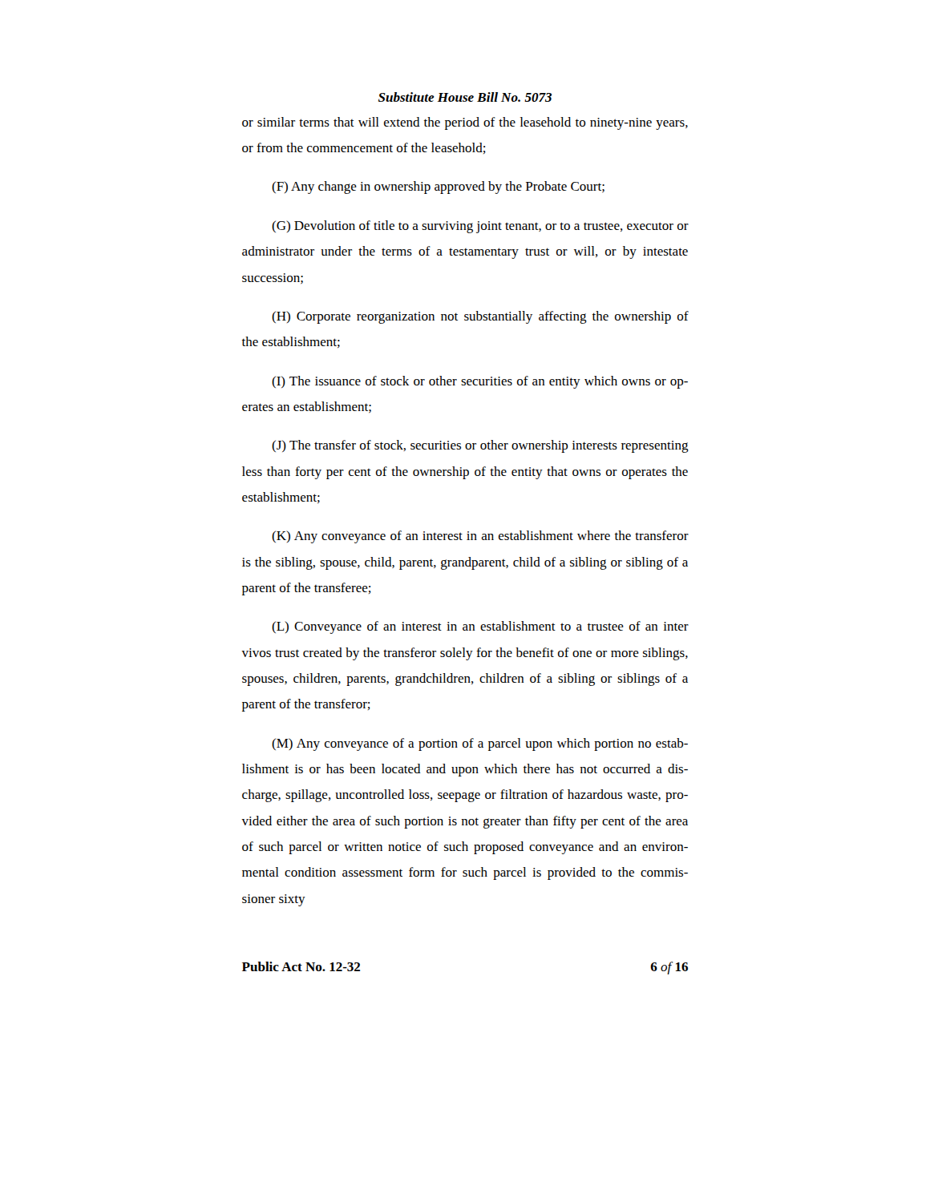Substitute House Bill No. 5073
or similar terms that will extend the period of the leasehold to ninety-nine years, or from the commencement of the leasehold;
(F) Any change in ownership approved by the Probate Court;
(G) Devolution of title to a surviving joint tenant, or to a trustee, executor or administrator under the terms of a testamentary trust or will, or by intestate succession;
(H) Corporate reorganization not substantially affecting the ownership of the establishment;
(I) The issuance of stock or other securities of an entity which owns or operates an establishment;
(J) The transfer of stock, securities or other ownership interests representing less than forty per cent of the ownership of the entity that owns or operates the establishment;
(K) Any conveyance of an interest in an establishment where the transferor is the sibling, spouse, child, parent, grandparent, child of a sibling or sibling of a parent of the transferee;
(L) Conveyance of an interest in an establishment to a trustee of an inter vivos trust created by the transferor solely for the benefit of one or more siblings, spouses, children, parents, grandchildren, children of a sibling or siblings of a parent of the transferor;
(M) Any conveyance of a portion of a parcel upon which portion no establishment is or has been located and upon which there has not occurred a discharge, spillage, uncontrolled loss, seepage or filtration of hazardous waste, provided either the area of such portion is not greater than fifty per cent of the area of such parcel or written notice of such proposed conveyance and an environmental condition assessment form for such parcel is provided to the commissioner sixty
Public Act No. 12-32 6 of 16